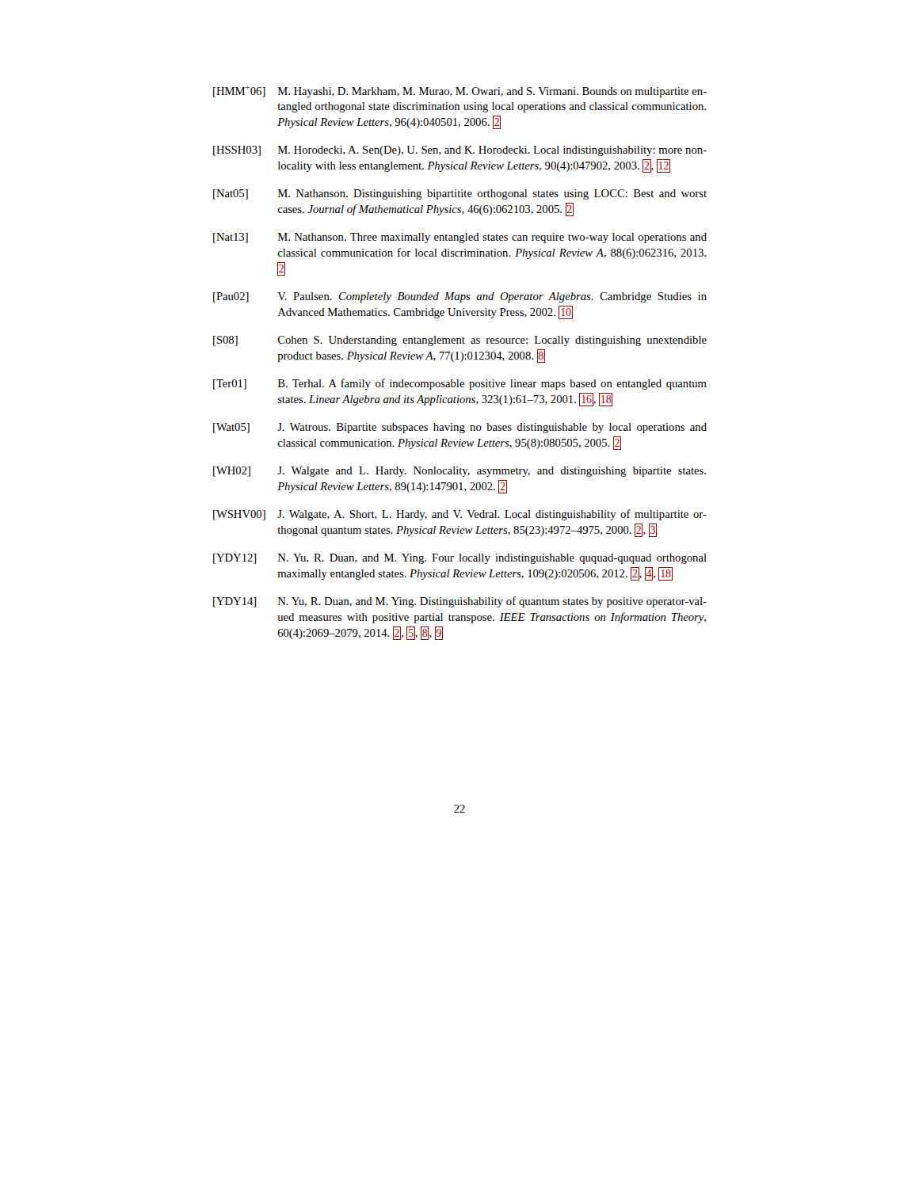[HMM+06]
M. Hayashi, D. Markham, M. Murao, M. Owari, and S. Virmani. Bounds on multipartite entangled orthogonal state discrimination using local operations and classical communication. Physical Review Letters, 96(4):040501, 2006. 2
[HSSH03]
M. Horodecki, A. Sen(De), U. Sen, and K. Horodecki. Local indistinguishability: more nonlocality with less entanglement. Physical Review Letters, 90(4):047902, 2003. 2, 12
[Nat05]
M. Nathanson. Distinguishing bipartitite orthogonal states using LOCC: Best and worst cases. Journal of Mathematical Physics, 46(6):062103, 2005. 2
[Nat13]
M. Nathanson. Three maximally entangled states can require two-way local operations and classical communication for local discrimination. Physical Review A, 88(6):062316, 2013. 2
[Pau02]
V. Paulsen. Completely Bounded Maps and Operator Algebras. Cambridge Studies in Advanced Mathematics. Cambridge University Press, 2002. 10
[S08]
Cohen S. Understanding entanglement as resource: Locally distinguishing unextendible product bases. Physical Review A, 77(1):012304, 2008. 8
[Ter01]
B. Terhal. A family of indecomposable positive linear maps based on entangled quantum states. Linear Algebra and its Applications, 323(1):61–73, 2001. 16, 18
[Wat05]
J. Watrous. Bipartite subspaces having no bases distinguishable by local operations and classical communication. Physical Review Letters, 95(8):080505, 2005. 2
[WH02]
J. Walgate and L. Hardy. Nonlocality, asymmetry, and distinguishing bipartite states. Physical Review Letters, 89(14):147901, 2002. 2
[WSHV00]
J. Walgate, A. Short, L. Hardy, and V. Vedral. Local distinguishability of multipartite orthogonal quantum states. Physical Review Letters, 85(23):4972–4975, 2000. 2, 3
[YDY12]
N. Yu, R. Duan, and M. Ying. Four locally indistinguishable ququad-ququad orthogonal maximally entangled states. Physical Review Letters, 109(2):020506, 2012. 2, 4, 18
[YDY14]
N. Yu, R. Duan, and M. Ying. Distinguishability of quantum states by positive operator-valued measures with positive partial transpose. IEEE Transactions on Information Theory, 60(4):2069–2079, 2014. 2, 5, 8, 9
22